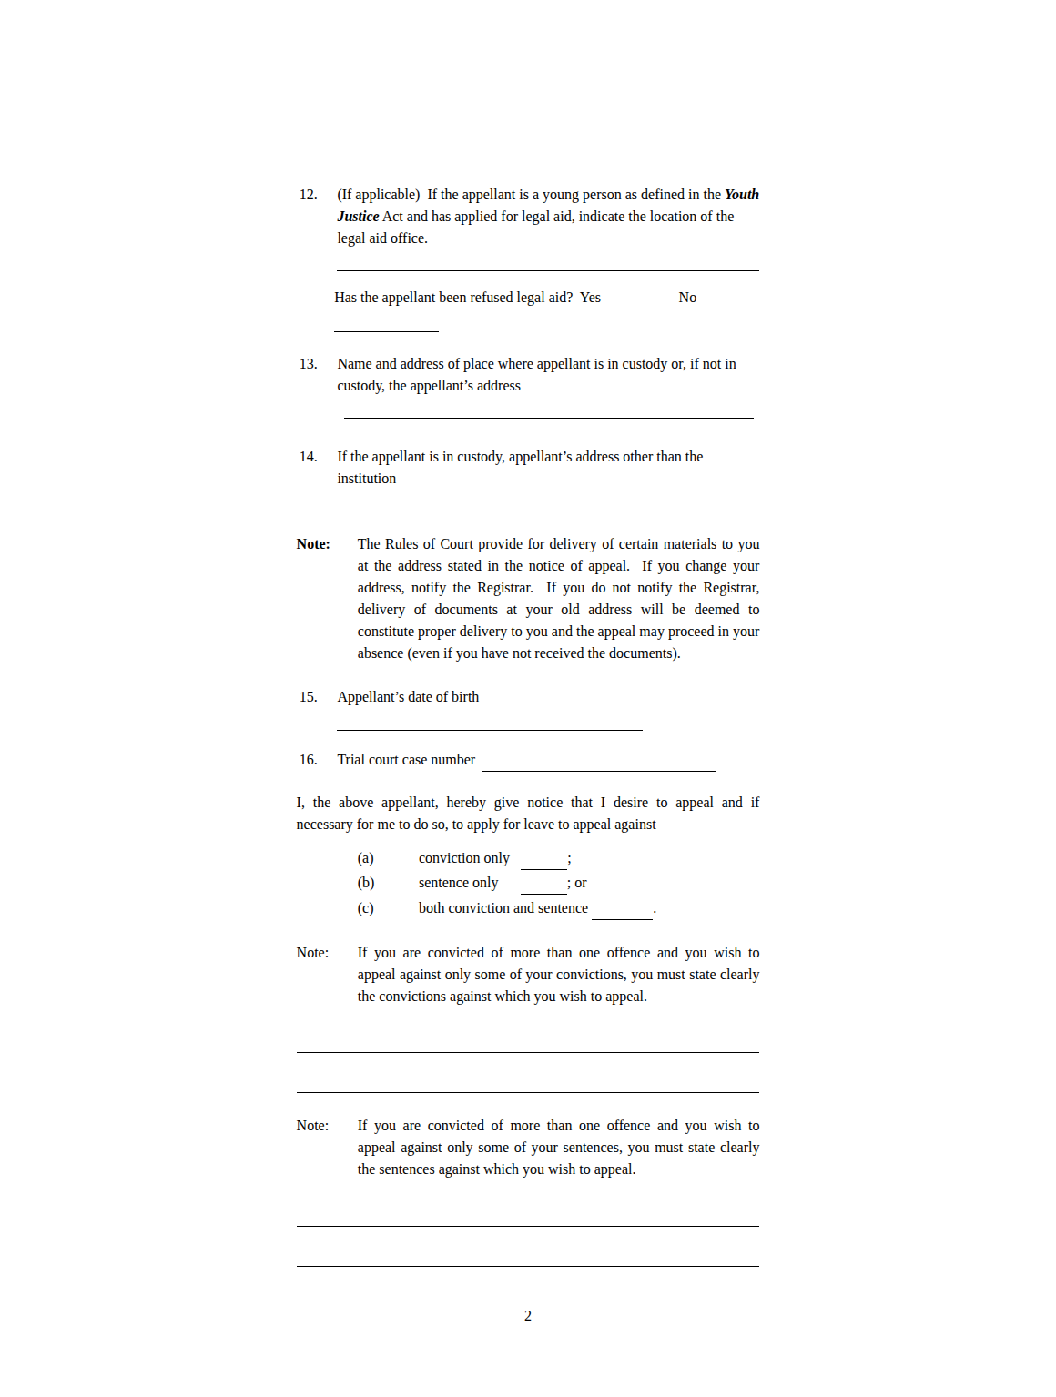12.
(If applicable) If the appellant is a young person as defined in the Youth Justice Act and has applied for legal aid, indicate the location of the legal aid office.
Has the appellant been refused legal aid? Yes No
13.
Name and address of place where appellant is in custody or, if not in custody, the appellant’s address
14.
If the appellant is in custody, appellant’s address other than the institution
Note:
The Rules of Court provide for delivery of certain materials to you at the address stated in the notice of appeal. If you change your address, notify the Registrar. If you do not notify the Registrar, delivery of documents at your old address will be deemed to constitute proper delivery to you and the appeal may proceed in your absence (even if you have not received the documents).
15.
Appellant’s date of birth
16.
Trial court case number
I, the above appellant, hereby give notice that I desire to appeal and if necessary for me to do so, to apply for leave to appeal against
(a)
conviction only ;
(b)
sentence only ; or
(c)
both conviction and sentence .
Note:
If you are convicted of more than one offence and you wish to appeal against only some of your convictions, you must state clearly the convictions against which you wish to appeal.
Note:
If you are convicted of more than one offence and you wish to appeal against only some of your sentences, you must state clearly the sentences against which you wish to appeal.
2